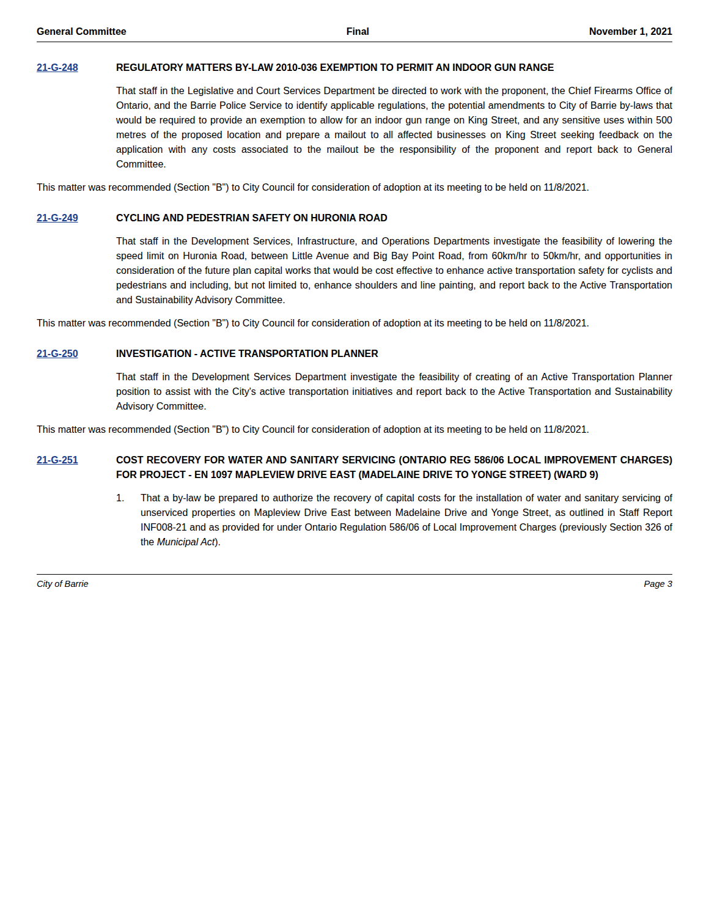General Committee
Final
November 1, 2021
21-G-248
REGULATORY MATTERS BY-LAW 2010-036 EXEMPTION TO PERMIT AN INDOOR GUN RANGE
That staff in the Legislative and Court Services Department be directed to work with the proponent, the Chief Firearms Office of Ontario, and the Barrie Police Service to identify applicable regulations, the potential amendments to City of Barrie by-laws that would be required to provide an exemption to allow for an indoor gun range on King Street, and any sensitive uses within 500 metres of the proposed location and prepare a mailout to all affected businesses on King Street seeking feedback on the application with any costs associated to the mailout be the responsibility of the proponent and report back to General Committee.
This matter was recommended (Section "B") to City Council for consideration of adoption at its meeting to be held on 11/8/2021.
21-G-249
CYCLING AND PEDESTRIAN SAFETY ON HURONIA ROAD
That staff in the Development Services, Infrastructure, and Operations Departments investigate the feasibility of lowering the speed limit on Huronia Road, between Little Avenue and Big Bay Point Road, from 60km/hr to 50km/hr, and opportunities in consideration of the future plan capital works that would be cost effective to enhance active transportation safety for cyclists and pedestrians and including, but not limited to, enhance shoulders and line painting, and report back to the Active Transportation and Sustainability Advisory Committee.
This matter was recommended (Section "B") to City Council for consideration of adoption at its meeting to be held on 11/8/2021.
21-G-250
INVESTIGATION - ACTIVE TRANSPORTATION PLANNER
That staff in the Development Services Department investigate the feasibility of creating of an Active Transportation Planner position to assist with the City's active transportation initiatives and report back to the Active Transportation and Sustainability Advisory Committee.
This matter was recommended (Section "B") to City Council for consideration of adoption at its meeting to be held on 11/8/2021.
21-G-251
COST RECOVERY FOR WATER AND SANITARY SERVICING (ONTARIO REG 586/06 LOCAL IMPROVEMENT CHARGES) FOR PROJECT - EN 1097 MAPLEVIEW DRIVE EAST (MADELAINE DRIVE TO YONGE STREET) (WARD 9)
1.
That a by-law be prepared to authorize the recovery of capital costs for the installation of water and sanitary servicing of unserviced properties on Mapleview Drive East between Madelaine Drive and Yonge Street, as outlined in Staff Report INF008-21 and as provided for under Ontario Regulation 586/06 of Local Improvement Charges (previously Section 326 of the Municipal Act).
City of Barrie
Page 3